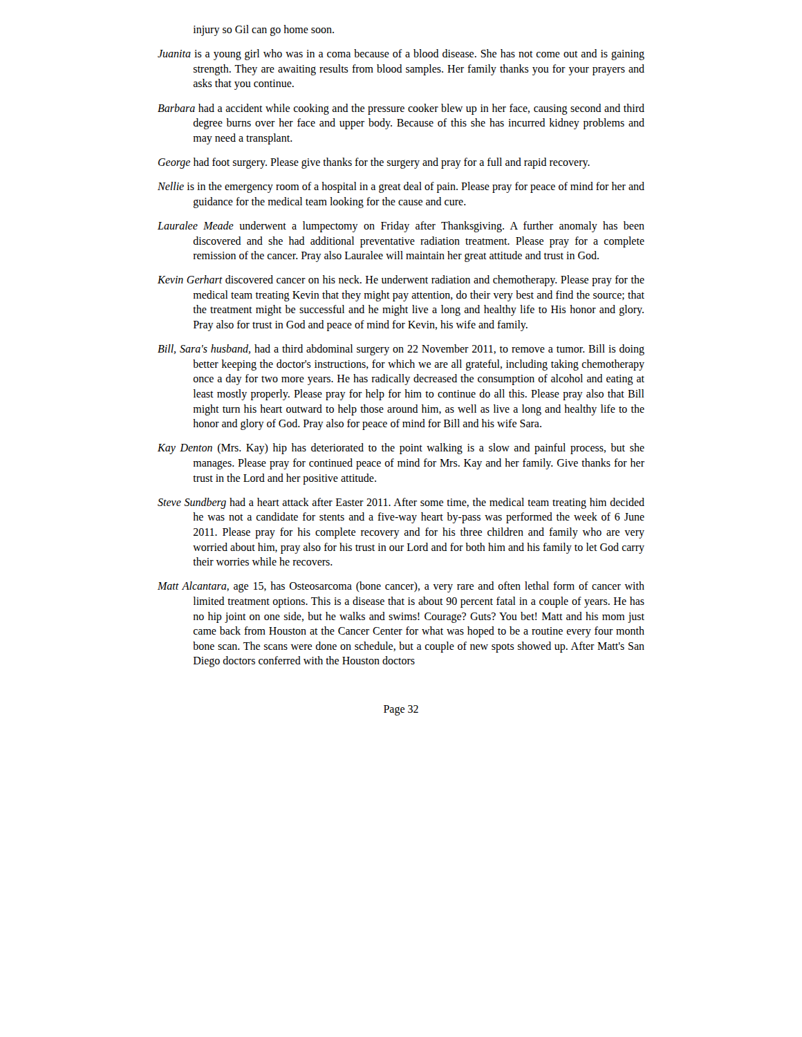injury so Gil can go home soon.
Juanita is a young girl who was in a coma because of a blood disease. She has not come out and is gaining strength. They are awaiting results from blood samples. Her family thanks you for your prayers and asks that you continue.
Barbara had a accident while cooking and the pressure cooker blew up in her face, causing second and third degree burns over her face and upper body. Because of this she has incurred kidney problems and may need a transplant.
George had foot surgery. Please give thanks for the surgery and pray for a full and rapid recovery.
Nellie is in the emergency room of a hospital in a great deal of pain. Please pray for peace of mind for her and guidance for the medical team looking for the cause and cure.
Lauralee Meade underwent a lumpectomy on Friday after Thanksgiving. A further anomaly has been discovered and she had additional preventative radiation treatment. Please pray for a complete remission of the cancer. Pray also Lauralee will maintain her great attitude and trust in God.
Kevin Gerhart discovered cancer on his neck. He underwent radiation and chemotherapy. Please pray for the medical team treating Kevin that they might pay attention, do their very best and find the source; that the treatment might be successful and he might live a long and healthy life to His honor and glory. Pray also for trust in God and peace of mind for Kevin, his wife and family.
Bill, Sara's husband, had a third abdominal surgery on 22 November 2011, to remove a tumor. Bill is doing better keeping the doctor's instructions, for which we are all grateful, including taking chemotherapy once a day for two more years. He has radically decreased the consumption of alcohol and eating at least mostly properly. Please pray for help for him to continue do all this. Please pray also that Bill might turn his heart outward to help those around him, as well as live a long and healthy life to the honor and glory of God. Pray also for peace of mind for Bill and his wife Sara.
Kay Denton (Mrs. Kay) hip has deteriorated to the point walking is a slow and painful process, but she manages. Please pray for continued peace of mind for Mrs. Kay and her family. Give thanks for her trust in the Lord and her positive attitude.
Steve Sundberg had a heart attack after Easter 2011. After some time, the medical team treating him decided he was not a candidate for stents and a five-way heart by-pass was performed the week of 6 June 2011. Please pray for his complete recovery and for his three children and family who are very worried about him, pray also for his trust in our Lord and for both him and his family to let God carry their worries while he recovers.
Matt Alcantara, age 15, has Osteosarcoma (bone cancer), a very rare and often lethal form of cancer with limited treatment options. This is a disease that is about 90 percent fatal in a couple of years. He has no hip joint on one side, but he walks and swims! Courage? Guts? You bet! Matt and his mom just came back from Houston at the Cancer Center for what was hoped to be a routine every four month bone scan. The scans were done on schedule, but a couple of new spots showed up. After Matt's San Diego doctors conferred with the Houston doctors
Page 32